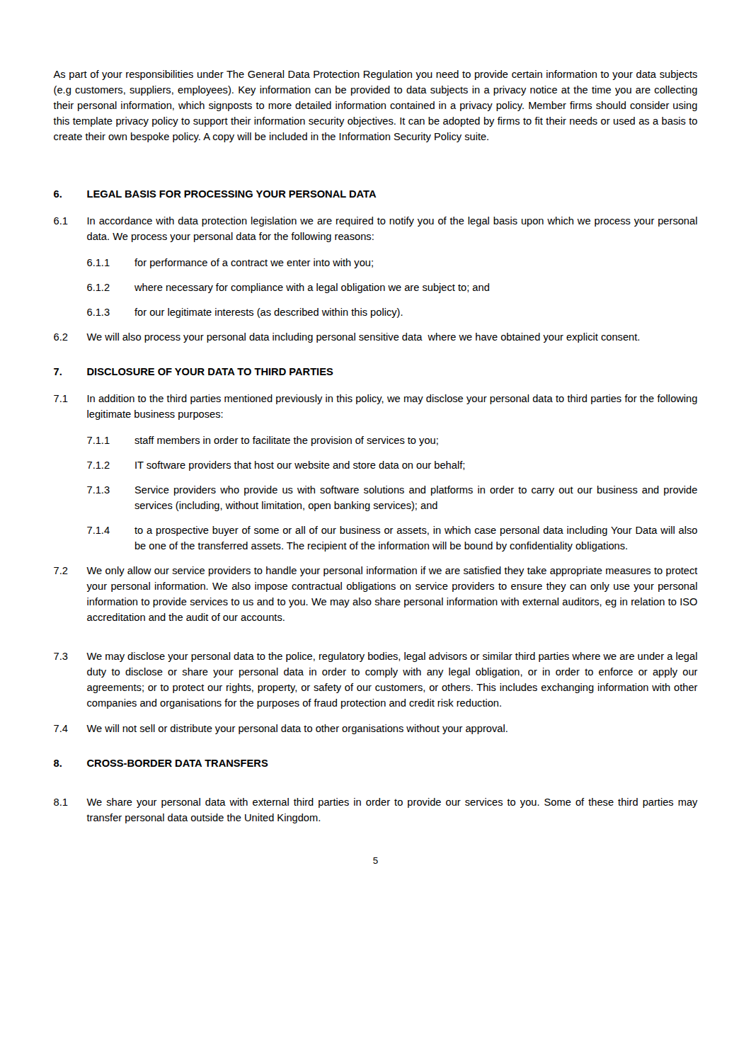As part of your responsibilities under The General Data Protection Regulation you need to provide certain information to your data subjects (e.g customers, suppliers, employees). Key information can be provided to data subjects in a privacy notice at the time you are collecting their personal information, which signposts to more detailed information contained in a privacy policy. Member firms should consider using this template privacy policy to support their information security objectives. It can be adopted by firms to fit their needs or used as a basis to create their own bespoke policy. A copy will be included in the Information Security Policy suite.
6.
Legal basis for processing your personal data
6.1
In accordance with data protection legislation we are required to notify you of the legal basis upon which we process your personal data. We process your personal data for the following reasons:
6.1.1
for performance of a contract we enter into with you;
6.1.2
where necessary for compliance with a legal obligation we are subject to; and
6.1.3
for our legitimate interests (as described within this policy).
6.2
We will also process your personal data including personal sensitive data where we have obtained your explicit consent.
7.
Disclosure of your data to third parties
7.1
In addition to the third parties mentioned previously in this policy, we may disclose your personal data to third parties for the following legitimate business purposes:
7.1.1
staff members in order to facilitate the provision of services to you;
7.1.2
IT software providers that host our website and store data on our behalf;
7.1.3
Service providers who provide us with software solutions and platforms in order to carry out our business and provide services (including, without limitation, open banking services); and
7.1.4
to a prospective buyer of some or all of our business or assets, in which case personal data including Your Data will also be one of the transferred assets. The recipient of the information will be bound by confidentiality obligations.
7.2
We only allow our service providers to handle your personal information if we are satisfied they take appropriate measures to protect your personal information. We also impose contractual obligations on service providers to ensure they can only use your personal information to provide services to us and to you. We may also share personal information with external auditors, eg in relation to ISO accreditation and the audit of our accounts.
7.3
We may disclose your personal data to the police, regulatory bodies, legal advisors or similar third parties where we are under a legal duty to disclose or share your personal data in order to comply with any legal obligation, or in order to enforce or apply our agreements; or to protect our rights, property, or safety of our customers, or others. This includes exchanging information with other companies and organisations for the purposes of fraud protection and credit risk reduction.
7.4
We will not sell or distribute your personal data to other organisations without your approval.
8.
Cross-border data transfers
8.1
We share your personal data with external third parties in order to provide our services to you. Some of these third parties may transfer personal data outside the United Kingdom.
5